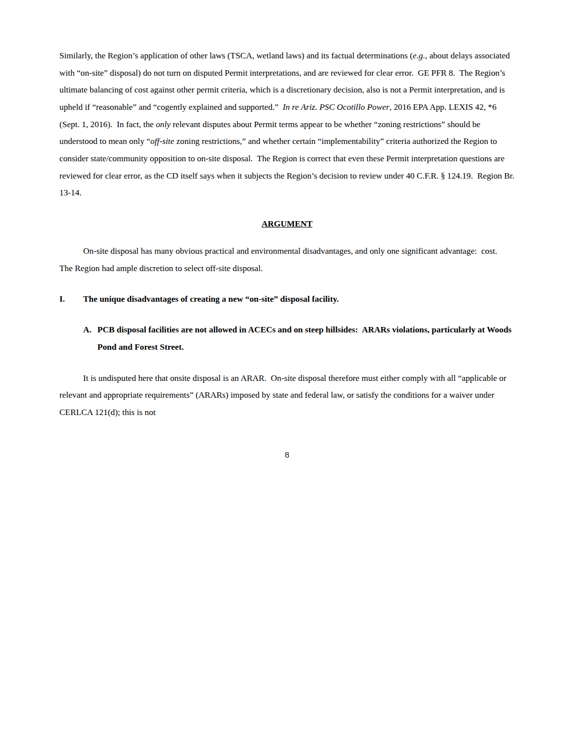Similarly, the Region’s application of other laws (TSCA, wetland laws) and its factual determinations (e.g., about delays associated with “on-site” disposal) do not turn on disputed Permit interpretations, and are reviewed for clear error. GE PFR 8. The Region’s ultimate balancing of cost against other permit criteria, which is a discretionary decision, also is not a Permit interpretation, and is upheld if “reasonable” and “cogently explained and supported.” In re Ariz. PSC Ocotillo Power, 2016 EPA App. LEXIS 42, *6 (Sept. 1, 2016). In fact, the only relevant disputes about Permit terms appear to be whether “zoning restrictions” should be understood to mean only “off-site zoning restrictions,” and whether certain “implementability” criteria authorized the Region to consider state/community opposition to on-site disposal. The Region is correct that even these Permit interpretation questions are reviewed for clear error, as the CD itself says when it subjects the Region’s decision to review under 40 C.F.R. § 124.19. Region Br. 13-14.
ARGUMENT
On-site disposal has many obvious practical and environmental disadvantages, and only one significant advantage: cost. The Region had ample discretion to select off-site disposal.
I.
The unique disadvantages of creating a new “on-site” disposal facility.
A.
PCB disposal facilities are not allowed in ACECs and on steep hillsides: ARARs violations, particularly at Woods Pond and Forest Street.
It is undisputed here that onsite disposal is an ARAR. On-site disposal therefore must either comply with all “applicable or relevant and appropriate requirements” (ARARs) imposed by state and federal law, or satisfy the conditions for a waiver under CERLCA 121(d); this is not
8